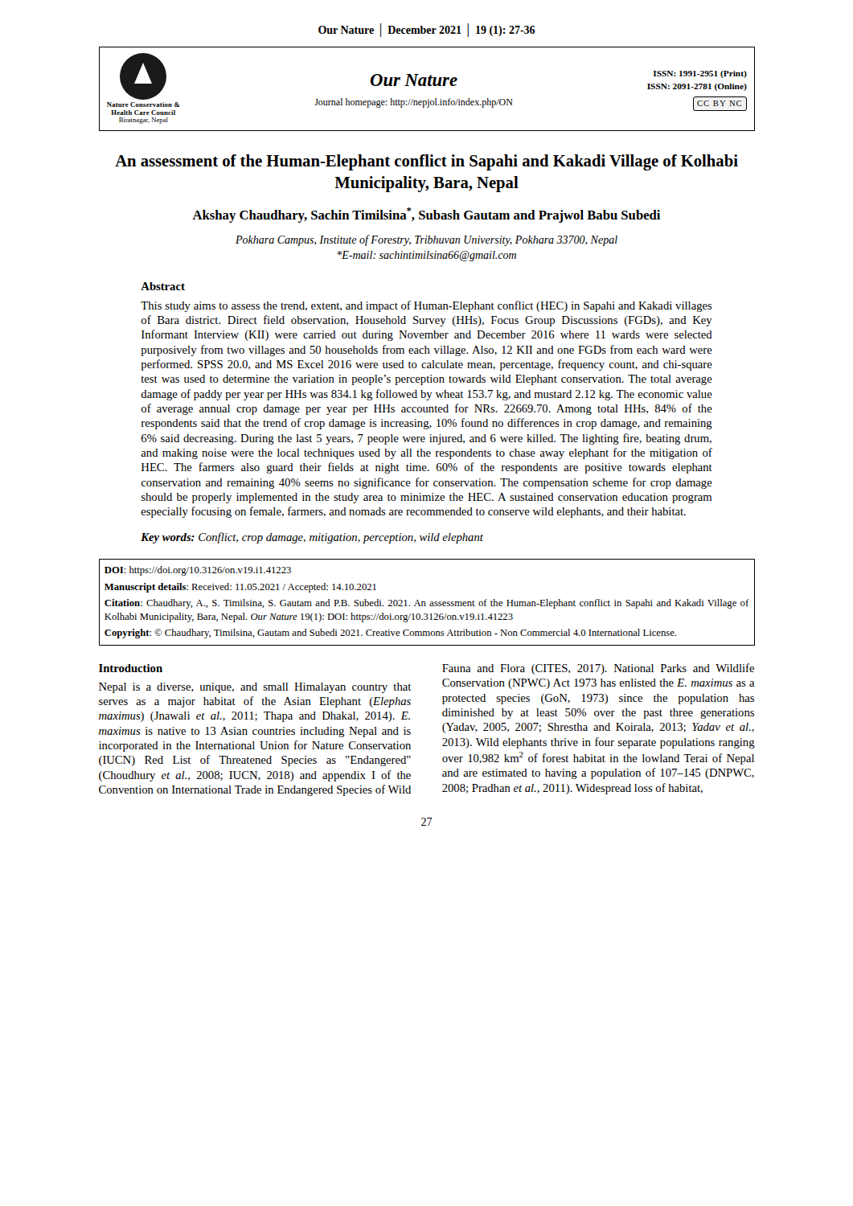Our Nature │ December 2021 │ 19 (1): 27-36
Nature Conservation &
Health Care Council
Biratnagar, Nepal
Our Nature
Journal homepage: http://nepjol.info/index.php/ON
ISSN: 1991-2951 (Print)
ISSN: 2091-2781 (Online)
CC BY NC
An assessment of the Human-Elephant conflict in Sapahi and Kakadi Village of Kolhabi Municipality, Bara, Nepal
Akshay Chaudhary, Sachin Timilsina*, Subash Gautam and Prajwol Babu Subedi
Pokhara Campus, Institute of Forestry, Tribhuvan University, Pokhara 33700, Nepal
*E-mail: sachintimilsina66@gmail.com
Abstract
This study aims to assess the trend, extent, and impact of Human-Elephant conflict (HEC) in Sapahi and Kakadi villages of Bara district. Direct field observation, Household Survey (HHs), Focus Group Discussions (FGDs), and Key Informant Interview (KII) were carried out during November and December 2016 where 11 wards were selected purposively from two villages and 50 households from each village. Also, 12 KII and one FGDs from each ward were performed. SPSS 20.0, and MS Excel 2016 were used to calculate mean, percentage, frequency count, and chi-square test was used to determine the variation in people’s perception towards wild Elephant conservation. The total average damage of paddy per year per HHs was 834.1 kg followed by wheat 153.7 kg, and mustard 2.12 kg. The economic value of average annual crop damage per year per HHs accounted for NRs. 22669.70. Among total HHs, 84% of the respondents said that the trend of crop damage is increasing, 10% found no differences in crop damage, and remaining 6% said decreasing. During the last 5 years, 7 people were injured, and 6 were killed. The lighting fire, beating drum, and making noise were the local techniques used by all the respondents to chase away elephant for the mitigation of HEC. The farmers also guard their fields at night time. 60% of the respondents are positive towards elephant conservation and remaining 40% seems no significance for conservation. The compensation scheme for crop damage should be properly implemented in the study area to minimize the HEC. A sustained conservation education program especially focusing on female, farmers, and nomads are recommended to conserve wild elephants, and their habitat.
Key words: Conflict, crop damage, mitigation, perception, wild elephant
DOI: https://doi.org/10.3126/on.v19.i1.41223
Manuscript details: Received: 11.05.2021 / Accepted: 14.10.2021
Citation: Chaudhary, A., S. Timilsina, S. Gautam and P.B. Subedi. 2021. An assessment of the Human-Elephant conflict in Sapahi and Kakadi Village of Kolhabi Municipality, Bara, Nepal. Our Nature 19(1): DOI: https://doi.org/10.3126/on.v19.i1.41223
Copyright: © Chaudhary, Timilsina, Gautam and Subedi 2021. Creative Commons Attribution - Non Commercial 4.0 International License.
Introduction
Nepal is a diverse, unique, and small Himalayan country that serves as a major habitat of the Asian Elephant (Elephas maximus) (Jnawali et al., 2011; Thapa and Dhakal, 2014). E. maximus is native to 13 Asian countries including Nepal and is incorporated in the International Union for Nature Conservation (IUCN) Red List of Threatened Species as "Endangered" (Choudhury et al., 2008; IUCN, 2018) and appendix I of the Convention on International Trade in Endangered Species of Wild Fauna and Flora (CITES, 2017). National Parks and Wildlife Conservation (NPWC) Act 1973 has enlisted the E. maximus as a protected species (GoN, 1973) since the population has diminished by at least 50% over the past three generations (Yadav, 2005, 2007; Shrestha and Koirala, 2013; Yadav et al., 2013). Wild elephants thrive in four separate populations ranging over 10,982 km2 of forest habitat in the lowland Terai of Nepal and are estimated to having a population of 107–145 (DNPWC, 2008; Pradhan et al., 2011). Widespread loss of habitat,
27